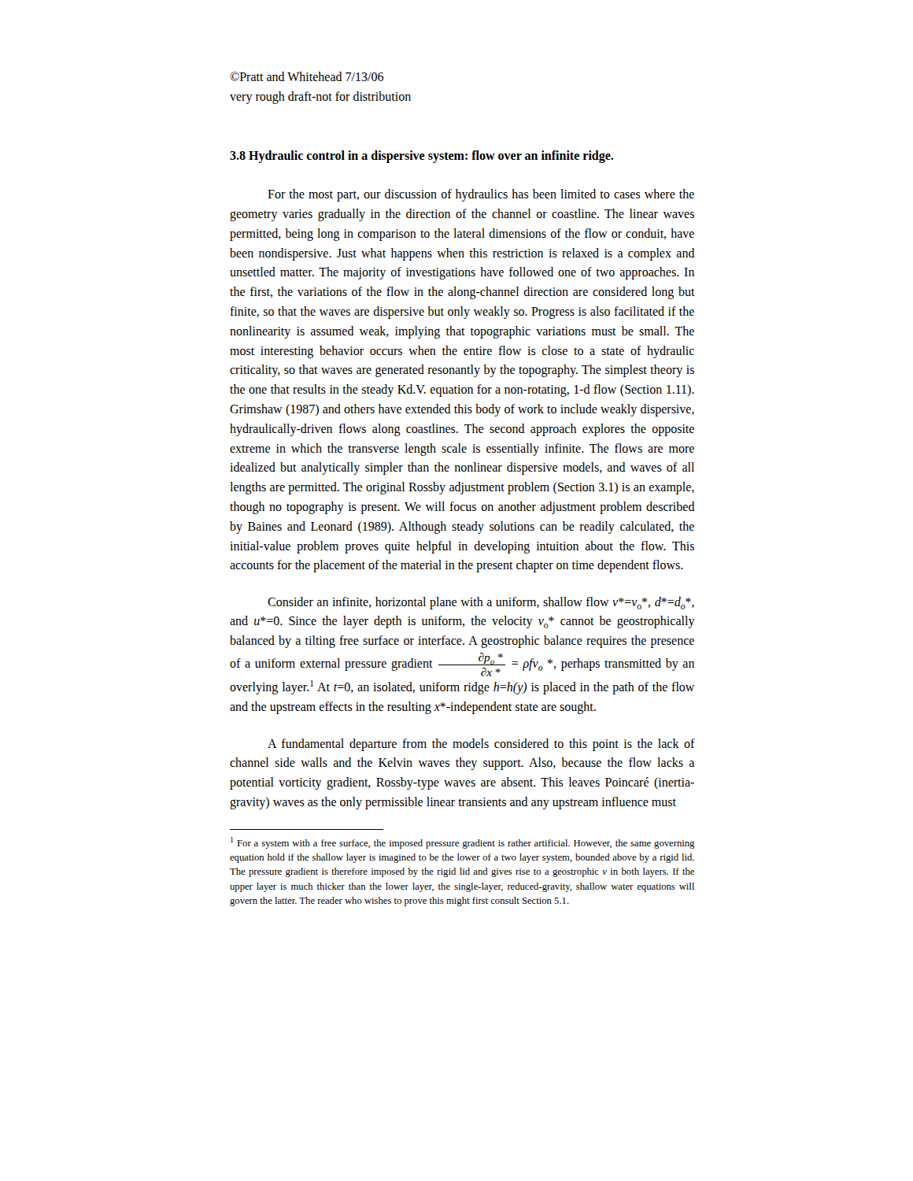©Pratt and Whitehead 7/13/06
very rough draft-not for distribution
3.8 Hydraulic control in a dispersive system: flow over an infinite ridge.
For the most part, our discussion of hydraulics has been limited to cases where the geometry varies gradually in the direction of the channel or coastline. The linear waves permitted, being long in comparison to the lateral dimensions of the flow or conduit, have been nondispersive. Just what happens when this restriction is relaxed is a complex and unsettled matter. The majority of investigations have followed one of two approaches. In the first, the variations of the flow in the along-channel direction are considered long but finite, so that the waves are dispersive but only weakly so. Progress is also facilitated if the nonlinearity is assumed weak, implying that topographic variations must be small. The most interesting behavior occurs when the entire flow is close to a state of hydraulic criticality, so that waves are generated resonantly by the topography. The simplest theory is the one that results in the steady Kd.V. equation for a non-rotating, 1-d flow (Section 1.11). Grimshaw (1987) and others have extended this body of work to include weakly dispersive, hydraulically-driven flows along coastlines. The second approach explores the opposite extreme in which the transverse length scale is essentially infinite. The flows are more idealized but analytically simpler than the nonlinear dispersive models, and waves of all lengths are permitted. The original Rossby adjustment problem (Section 3.1) is an example, though no topography is present. We will focus on another adjustment problem described by Baines and Leonard (1989). Although steady solutions can be readily calculated, the initial-value problem proves quite helpful in developing intuition about the flow. This accounts for the placement of the material in the present chapter on time dependent flows.
Consider an infinite, horizontal plane with a uniform, shallow flow v*=vo*, d*=do*, and u*=0. Since the layer depth is uniform, the velocity vo* cannot be geostrophically balanced by a tilting free surface or interface. A geostrophic balance requires the presence of a uniform external pressure gradient ∂po *∂x * = ρfvo *, perhaps transmitted by an overlying layer.1 At t=0, an isolated, uniform ridge h=h(y) is placed in the path of the flow and the upstream effects in the resulting x*-independent state are sought.
A fundamental departure from the models considered to this point is the lack of channel side walls and the Kelvin waves they support. Also, because the flow lacks a potential vorticity gradient, Rossby-type waves are absent. This leaves Poincaré (inertia-gravity) waves as the only permissible linear transients and any upstream influence must
1 For a system with a free surface, the imposed pressure gradient is rather artificial. However, the same governing equation hold if the shallow layer is imagined to be the lower of a two layer system, bounded above by a rigid lid. The pressure gradient is therefore imposed by the rigid lid and gives rise to a geostrophic v in both layers. If the upper layer is much thicker than the lower layer, the single-layer, reduced-gravity, shallow water equations will govern the latter. The reader who wishes to prove this might first consult Section 5.1.